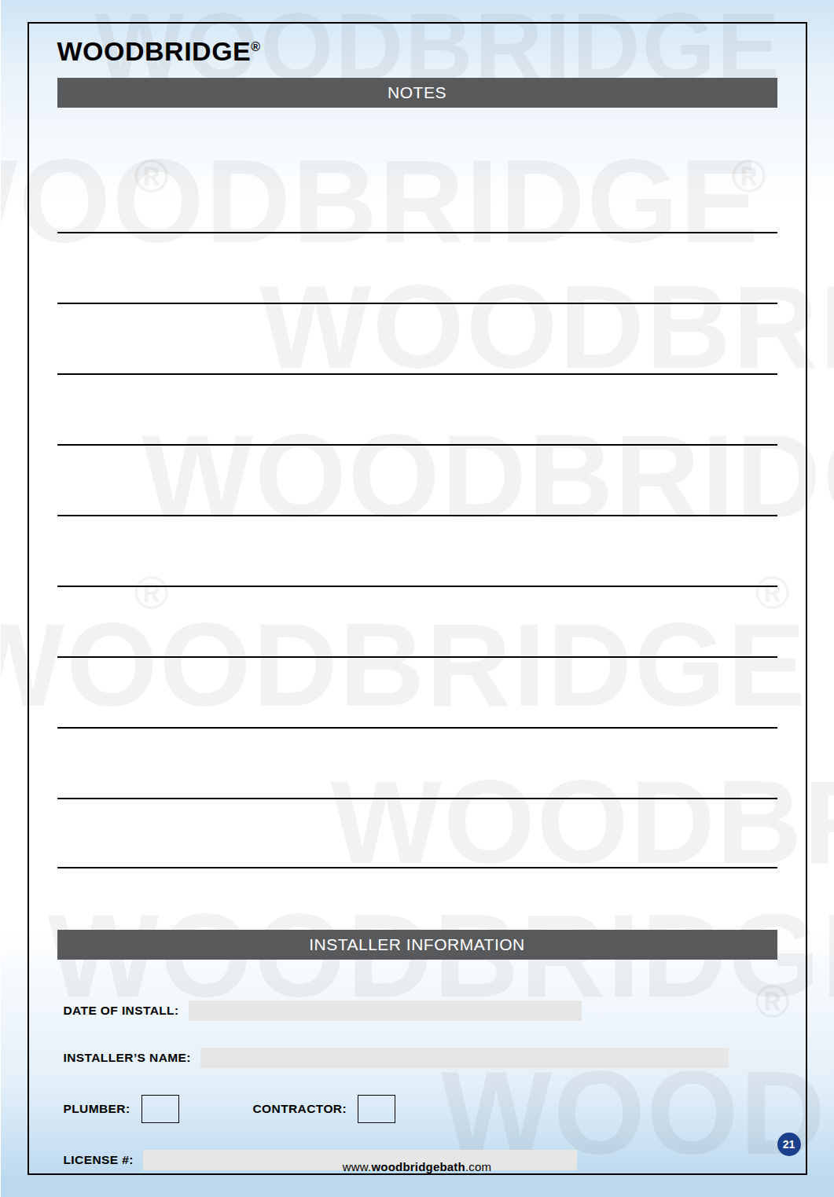WOODBRIDGE
WOODBRIDGE
WOODBRIDGE
WOODBRIDGE
WOODBRIDGE
WOODBRIDGE
WOODBRIDGE
WOODBRIDGE
®
®
®
®
®
WOODBRIDGE®
NOTES
INSTALLER INFORMATION
DATE OF INSTALL:
INSTALLER’S NAME:
PLUMBER:
CONTRACTOR:
LICENSE #:
21
www.woodbridgebath.com